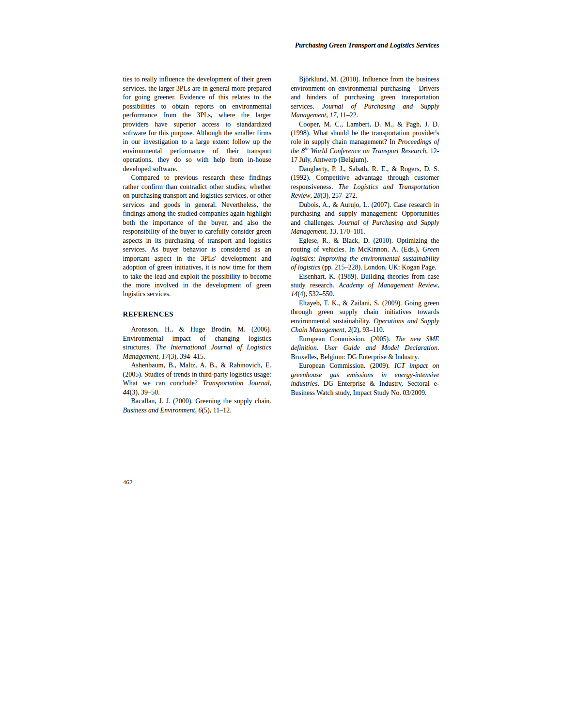Purchasing Green Transport and Logistics Services
ties to really influence the development of their green services, the larger 3PLs are in general more prepared for going greener. Evidence of this relates to the possibilities to obtain reports on environmental performance from the 3PLs, where the larger providers have superior access to standardized software for this purpose. Although the smaller firms in our investigation to a large extent follow up the environmental performance of their transport operations, they do so with help from in-house developed software.
Compared to previous research these findings rather confirm than contradict other studies, whether on purchasing transport and logistics services, or other services and goods in general. Nevertheless, the findings among the studied companies again highlight both the importance of the buyer, and also the responsibility of the buyer to carefully consider green aspects in its purchasing of transport and logistics services. As buyer behavior is considered as an important aspect in the 3PLs' development and adoption of green initiatives, it is now time for them to take the lead and exploit the possibility to become the more involved in the development of green logistics services.
REFERENCES
Aronsson, H., & Huge Brodin, M. (2006). Environmental impact of changing logistics structures. The International Journal of Logistics Management, 17(3), 394–415.
Ashenbaum, B., Maltz, A. B., & Rabinovich, E. (2005). Studies of trends in third-party logistics usage: What we can conclude? Transportation Journal, 44(3), 39–50.
Bacallan, J. J. (2000). Greening the supply chain. Business and Environment, 6(5), 11–12.
Björklund, M. (2010). Influence from the business environment on environmental purchasing - Drivers and hinders of purchasing green transportation services. Journal of Purchasing and Supply Management, 17, 11–22.
Cooper, M. C., Lambert, D. M., & Pagh, J. D. (1998). What should be the transportation provider's role in supply chain management? In Proceedings of the 8th World Conference on Transport Research, 12-17 July, Antwerp (Belgium).
Daugherty, P. J., Sabath, R. E., & Rogers, D. S. (1992). Competitive advantage through customer responsiveness. The Logistics and Transportation Review, 28(3), 257–272.
Dubois, A., & Aurujo, L. (2007). Case research in purchasing and supply management: Opportunities and challenges. Journal of Purchasing and Supply Management, 13, 170–181.
Eglese, R., & Black, D. (2010). Optimizing the routing of vehicles. In McKinnon, A. (Eds.), Green logistics: Improving the environmental sustainability of logistics (pp. 215–228). London, UK: Kogan Page.
Eisenhart, K. (1989). Building theories from case study research. Academy of Management Review, 14(4), 532–550.
Eltayeb, T. K., & Zailani, S. (2009). Going green through green supply chain initiatives towards environmental sustainability. Operations and Supply Chain Management, 2(2), 93–110.
European Commission. (2005). The new SME definition. User Guide and Model Declaration. Bruxelles, Belgium: DG Enterprise & Industry.
European Commission. (2009). ICT impact on greenhouse gas emissions in energy-intensive industries. DG Enterprise & Industry, Sectoral e-Business Watch study, Impact Study No. 03/2009.
462